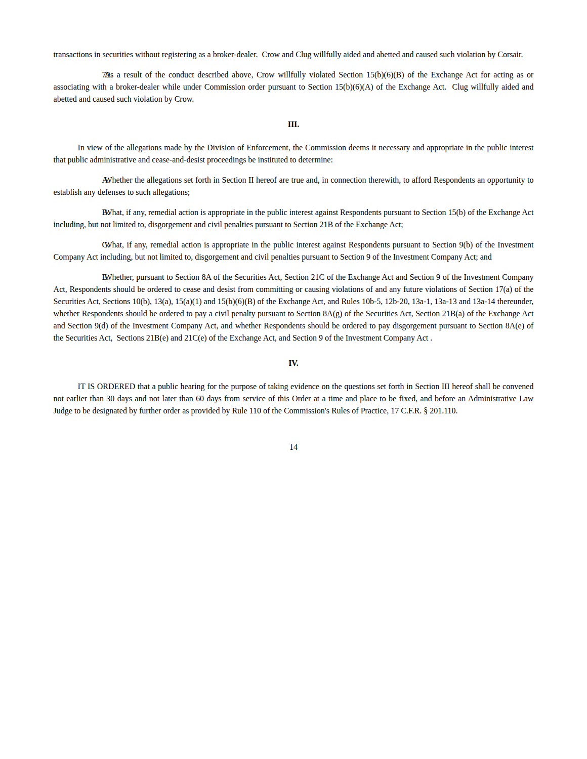transactions in securities without registering as a broker-dealer. Crow and Clug willfully aided and abetted and caused such violation by Corsair.
79. As a result of the conduct described above, Crow willfully violated Section 15(b)(6)(B) of the Exchange Act for acting as or associating with a broker-dealer while under Commission order pursuant to Section 15(b)(6)(A) of the Exchange Act. Clug willfully aided and abetted and caused such violation by Crow.
III.
In view of the allegations made by the Division of Enforcement, the Commission deems it necessary and appropriate in the public interest that public administrative and cease-and-desist proceedings be instituted to determine:
A. Whether the allegations set forth in Section II hereof are true and, in connection therewith, to afford Respondents an opportunity to establish any defenses to such allegations;
B. What, if any, remedial action is appropriate in the public interest against Respondents pursuant to Section 15(b) of the Exchange Act including, but not limited to, disgorgement and civil penalties pursuant to Section 21B of the Exchange Act;
C. What, if any, remedial action is appropriate in the public interest against Respondents pursuant to Section 9(b) of the Investment Company Act including, but not limited to, disgorgement and civil penalties pursuant to Section 9 of the Investment Company Act; and
E. Whether, pursuant to Section 8A of the Securities Act, Section 21C of the Exchange Act and Section 9 of the Investment Company Act, Respondents should be ordered to cease and desist from committing or causing violations of and any future violations of Section 17(a) of the Securities Act, Sections 10(b), 13(a), 15(a)(1) and 15(b)(6)(B) of the Exchange Act, and Rules 10b-5, 12b-20, 13a-1, 13a-13 and 13a-14 thereunder, whether Respondents should be ordered to pay a civil penalty pursuant to Section 8A(g) of the Securities Act, Section 21B(a) of the Exchange Act and Section 9(d) of the Investment Company Act, and whether Respondents should be ordered to pay disgorgement pursuant to Section 8A(e) of the Securities Act, Sections 21B(e) and 21C(e) of the Exchange Act, and Section 9 of the Investment Company Act .
IV.
IT IS ORDERED that a public hearing for the purpose of taking evidence on the questions set forth in Section III hereof shall be convened not earlier than 30 days and not later than 60 days from service of this Order at a time and place to be fixed, and before an Administrative Law Judge to be designated by further order as provided by Rule 110 of the Commission's Rules of Practice, 17 C.F.R. § 201.110.
14